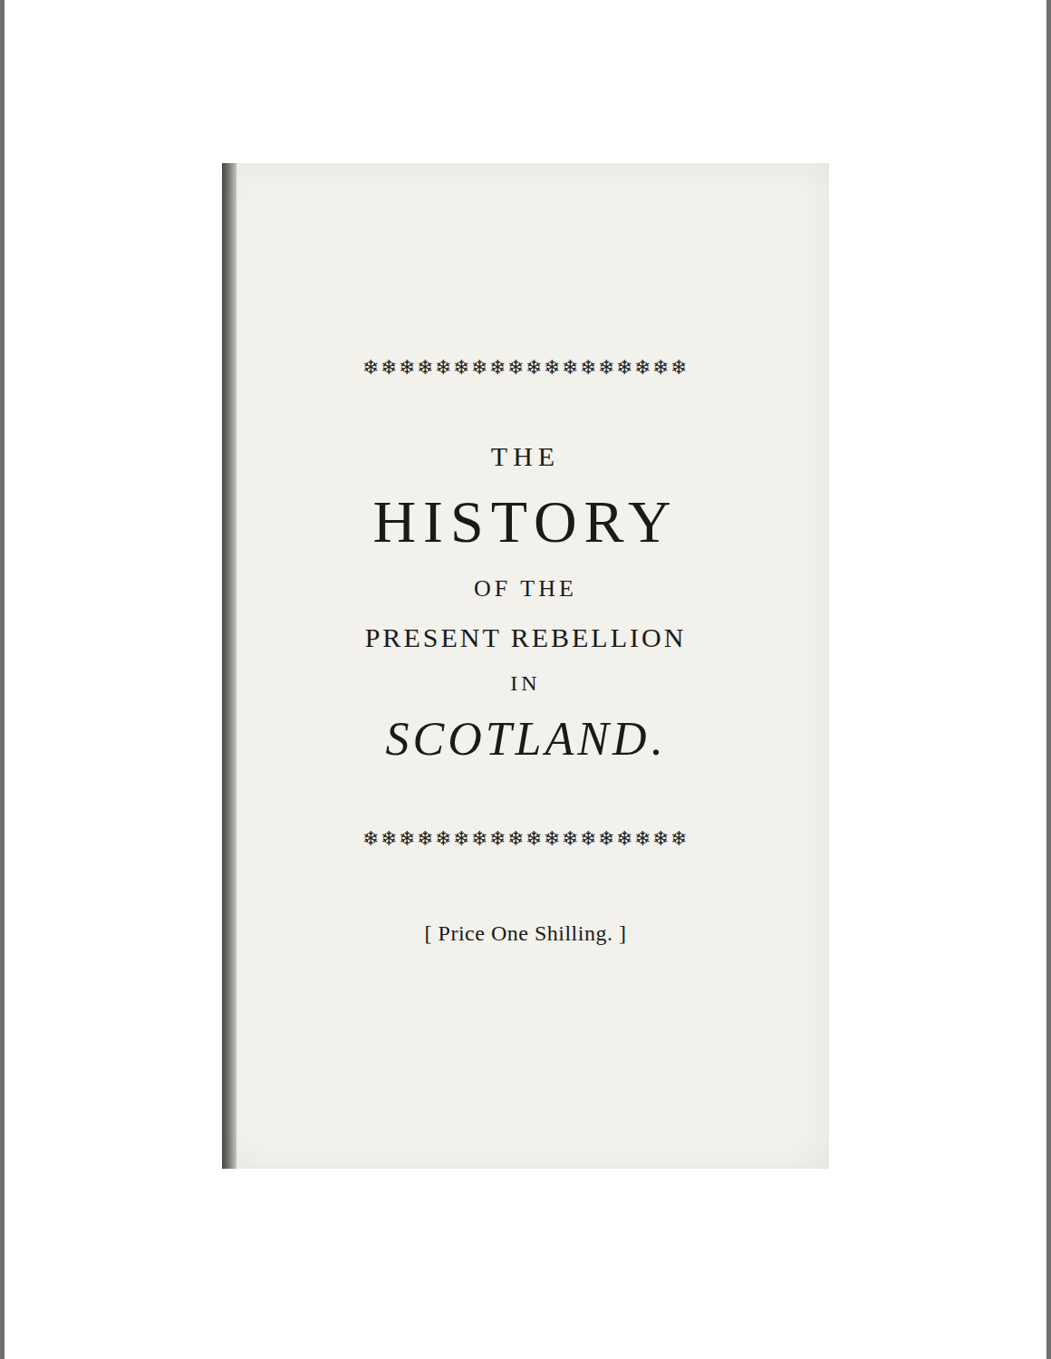❄❄❄❄❄❄❄❄❄❄❄❄❄❄❄❄❄❄
THE
HISTORY
OF THE
PRESENT REBELLION
IN
SCOTLAND.
❄❄❄❄❄❄❄❄❄❄❄❄❄❄❄❄❄❄
[ Price One Shilling. ]